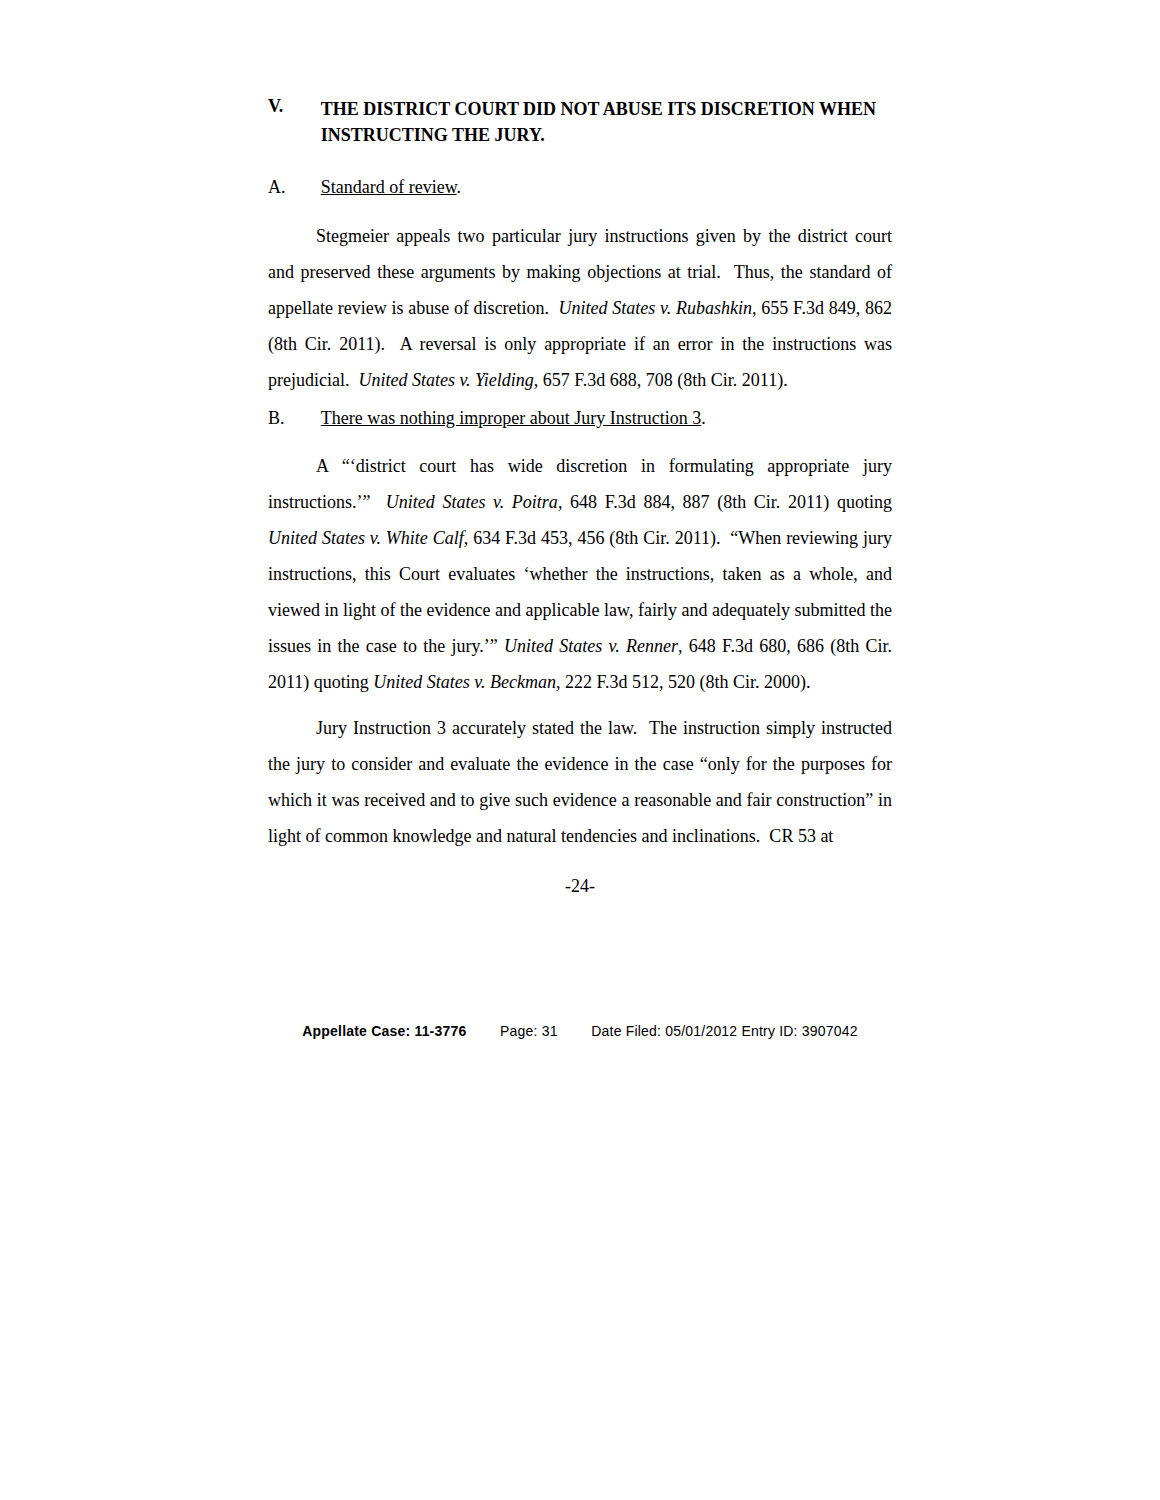V.
THE DISTRICT COURT DID NOT ABUSE ITS DISCRETION WHEN INSTRUCTING THE JURY.
A.
Standard of review.
Stegmeier appeals two particular jury instructions given by the district court and preserved these arguments by making objections at trial. Thus, the standard of appellate review is abuse of discretion. United States v. Rubashkin, 655 F.3d 849, 862 (8th Cir. 2011). A reversal is only appropriate if an error in the instructions was prejudicial. United States v. Yielding, 657 F.3d 688, 708 (8th Cir. 2011).
B.
There was nothing improper about Jury Instruction 3.
A “‘district court has wide discretion in formulating appropriate jury instructions.’” United States v. Poitra, 648 F.3d 884, 887 (8th Cir. 2011) quoting United States v. White Calf, 634 F.3d 453, 456 (8th Cir. 2011). “When reviewing jury instructions, this Court evaluates ‘whether the instructions, taken as a whole, and viewed in light of the evidence and applicable law, fairly and adequately submitted the issues in the case to the jury.’” United States v. Renner, 648 F.3d 680, 686 (8th Cir. 2011) quoting United States v. Beckman, 222 F.3d 512, 520 (8th Cir. 2000).
Jury Instruction 3 accurately stated the law. The instruction simply instructed the jury to consider and evaluate the evidence in the case “only for the purposes for which it was received and to give such evidence a reasonable and fair construction” in light of common knowledge and natural tendencies and inclinations. CR 53 at
-24-
Appellate Case: 11-3776 Page: 31 Date Filed: 05/01/2012 Entry ID: 3907042